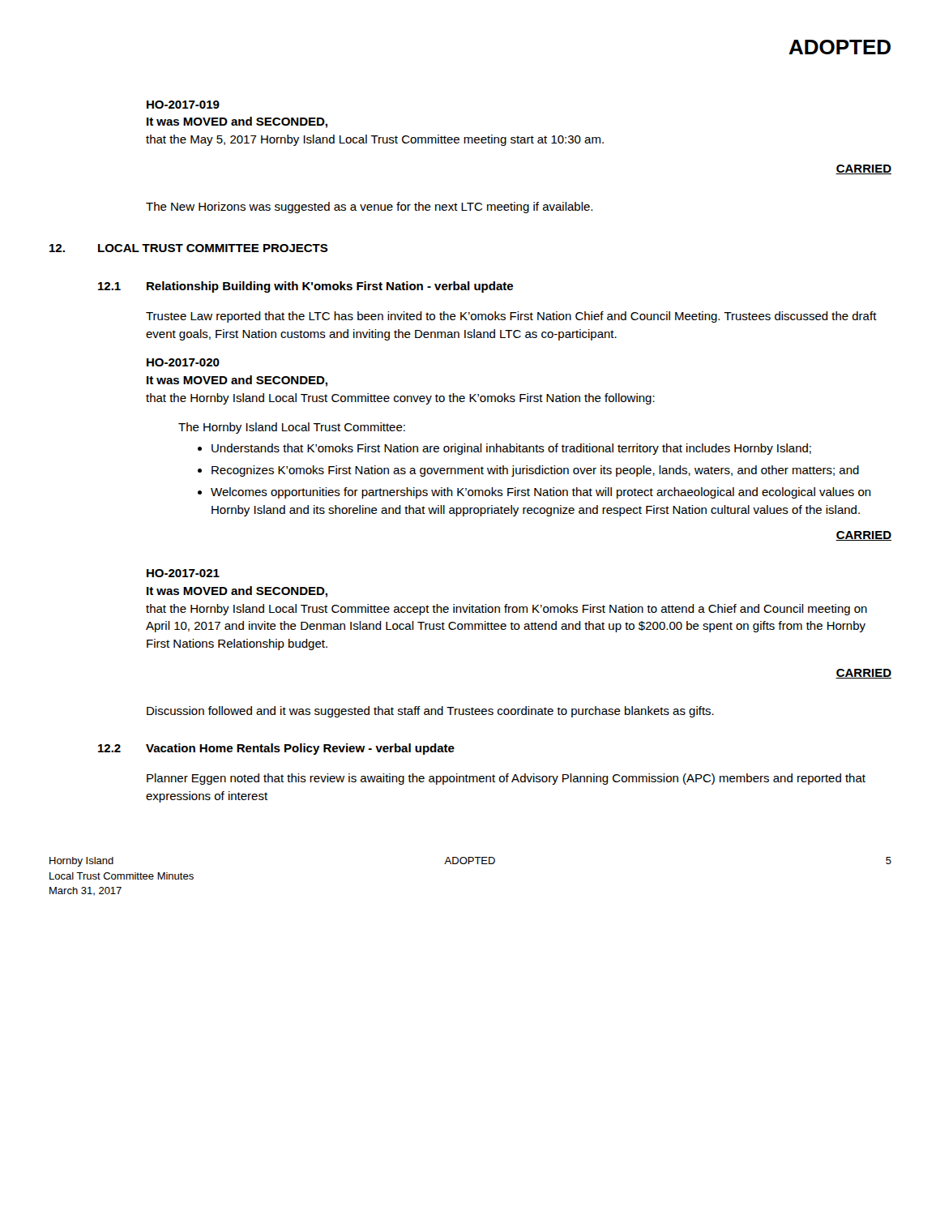ADOPTED
HO-2017-019
It was MOVED and SECONDED,
that the May 5, 2017 Hornby Island Local Trust Committee meeting start at 10:30 am.
CARRIED
The New Horizons was suggested as a venue for the next LTC meeting if available.
12. LOCAL TRUST COMMITTEE PROJECTS
12.1 Relationship Building with K'omoks First Nation - verbal update
Trustee Law reported that the LTC has been invited to the K’omoks First Nation Chief and Council Meeting. Trustees discussed the draft event goals, First Nation customs and inviting the Denman Island LTC as co-participant.
HO-2017-020
It was MOVED and SECONDED,
that the Hornby Island Local Trust Committee convey to the K’omoks First Nation the following:
The Hornby Island Local Trust Committee:
Understands that K’omoks First Nation are original inhabitants of traditional territory that includes Hornby Island;
Recognizes K’omoks First Nation as a government with jurisdiction over its people, lands, waters, and other matters; and
Welcomes opportunities for partnerships with K’omoks First Nation that will protect archaeological and ecological values on Hornby Island and its shoreline and that will appropriately recognize and respect First Nation cultural values of the island.
CARRIED
HO-2017-021
It was MOVED and SECONDED,
that the Hornby Island Local Trust Committee accept the invitation from K’omoks First Nation to attend a Chief and Council meeting on April 10, 2017 and invite the Denman Island Local Trust Committee to attend and that up to $200.00 be spent on gifts from the Hornby First Nations Relationship budget.
CARRIED
Discussion followed and it was suggested that staff and Trustees coordinate to purchase blankets as gifts.
12.2 Vacation Home Rentals Policy Review - verbal update
Planner Eggen noted that this review is awaiting the appointment of Advisory Planning Commission (APC) members and reported that expressions of interest
Hornby Island
Local Trust Committee Minutes
March 31, 2017
ADOPTED
5